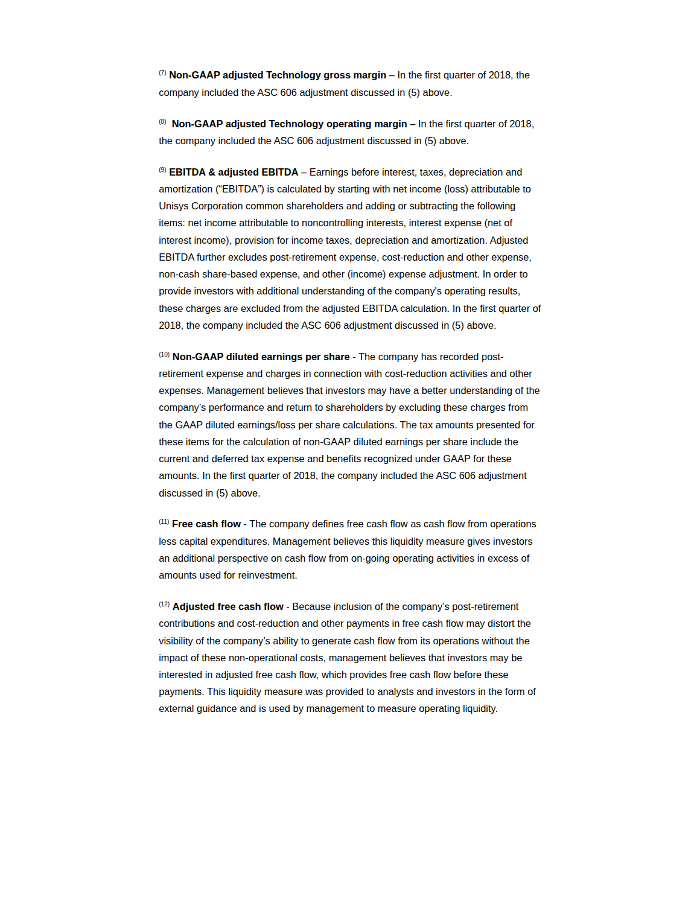(7) Non-GAAP adjusted Technology gross margin – In the first quarter of 2018, the company included the ASC 606 adjustment discussed in (5) above.
(8) Non-GAAP adjusted Technology operating margin – In the first quarter of 2018, the company included the ASC 606 adjustment discussed in (5) above.
(9) EBITDA & adjusted EBITDA – Earnings before interest, taxes, depreciation and amortization (“EBITDA”) is calculated by starting with net income (loss) attributable to Unisys Corporation common shareholders and adding or subtracting the following items: net income attributable to noncontrolling interests, interest expense (net of interest income), provision for income taxes, depreciation and amortization. Adjusted EBITDA further excludes post-retirement expense, cost-reduction and other expense, non-cash share-based expense, and other (income) expense adjustment. In order to provide investors with additional understanding of the company's operating results, these charges are excluded from the adjusted EBITDA calculation. In the first quarter of 2018, the company included the ASC 606 adjustment discussed in (5) above.
(10) Non-GAAP diluted earnings per share - The company has recorded post-retirement expense and charges in connection with cost-reduction activities and other expenses. Management believes that investors may have a better understanding of the company’s performance and return to shareholders by excluding these charges from the GAAP diluted earnings/loss per share calculations. The tax amounts presented for these items for the calculation of non-GAAP diluted earnings per share include the current and deferred tax expense and benefits recognized under GAAP for these amounts. In the first quarter of 2018, the company included the ASC 606 adjustment discussed in (5) above.
(11) Free cash flow - The company defines free cash flow as cash flow from operations less capital expenditures. Management believes this liquidity measure gives investors an additional perspective on cash flow from on-going operating activities in excess of amounts used for reinvestment.
(12) Adjusted free cash flow - Because inclusion of the company’s post-retirement contributions and cost-reduction and other payments in free cash flow may distort the visibility of the company’s ability to generate cash flow from its operations without the impact of these non-operational costs, management believes that investors may be interested in adjusted free cash flow, which provides free cash flow before these payments. This liquidity measure was provided to analysts and investors in the form of external guidance and is used by management to measure operating liquidity.